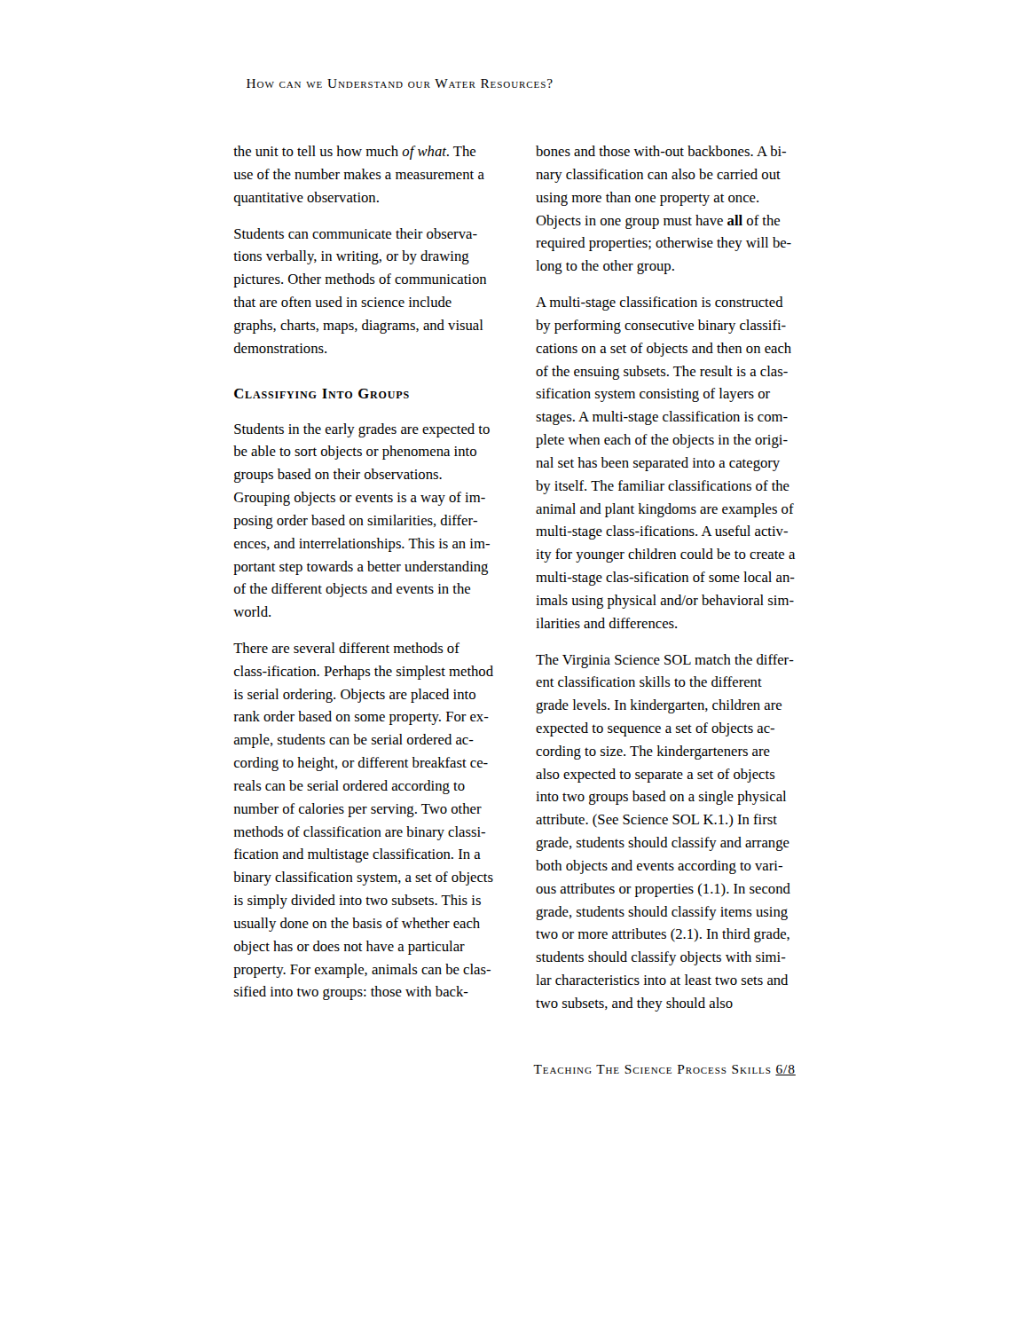How can we Understand our Water Resources?
the unit to tell us how much of what. The use of the number makes a measurement a quantitative observation.
Students can communicate their observations verbally, in writing, or by drawing pictures. Other methods of communication that are often used in science include graphs, charts, maps, diagrams, and visual demonstrations.
Classifying Into Groups
Students in the early grades are expected to be able to sort objects or phenomena into groups based on their observations. Grouping objects or events is a way of imposing order based on similarities, differences, and interrelationships. This is an important step towards a better understanding of the different objects and events in the world.
There are several different methods of class-ification. Perhaps the simplest method is serial ordering. Objects are placed into rank order based on some property. For example, students can be serial ordered according to height, or different breakfast cereals can be serial ordered according to number of calories per serving. Two other methods of classification are binary classification and multistage classification. In a binary classification system, a set of objects is simply divided into two subsets. This is usually done on the basis of whether each object has or does not have a particular property. For example, animals can be classified into two groups: those with backbones and those with-out backbones. A binary classification can also be carried out using more than one property at once. Objects in one group must have all of the required properties; otherwise they will belong to the other group.
A multi-stage classification is constructed by performing consecutive binary classifications on a set of objects and then on each of the ensuing subsets. The result is a classification system consisting of layers or stages. A multi-stage classification is complete when each of the objects in the original set has been separated into a category by itself. The familiar classifications of the animal and plant kingdoms are examples of multi-stage class-ifications. A useful activity for younger children could be to create a multi-stage clas-sification of some local animals using physical and/or behavioral similarities and differences.
The Virginia Science SOL match the different classification skills to the different grade levels. In kindergarten, children are expected to sequence a set of objects according to size. The kindergarteners are also expected to separate a set of objects into two groups based on a single physical attribute. (See Science SOL K.1.) In first grade, students should classify and arrange both objects and events according to various attributes or properties (1.1). In second grade, students should classify items using two or more attributes (2.1). In third grade, students should classify objects with similar characteristics into at least two sets and two subsets, and they should also
Teaching The Science Process Skills 6/8